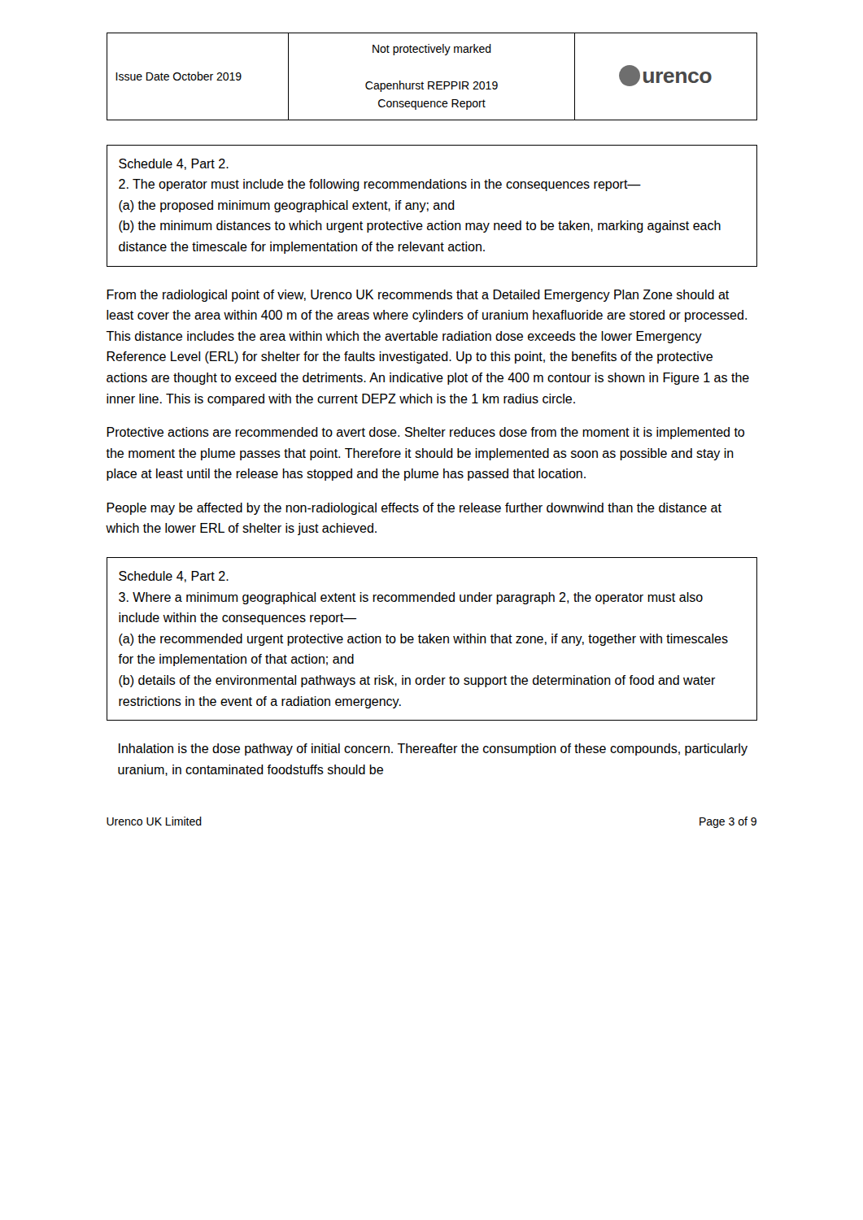| Issue Date October 2019 | Not protectively marked Capenhurst REPPIR 2019 Consequence Report | urenco |
Schedule 4, Part 2.
2. The operator must include the following recommendations in the consequences report—
(a) the proposed minimum geographical extent, if any; and
(b) the minimum distances to which urgent protective action may need to be taken, marking against each distance the timescale for implementation of the relevant action.
From the radiological point of view, Urenco UK recommends that a Detailed Emergency Plan Zone should at least cover the area within 400 m of the areas where cylinders of uranium hexafluoride are stored or processed. This distance includes the area within which the avertable radiation dose exceeds the lower Emergency Reference Level (ERL) for shelter for the faults investigated. Up to this point, the benefits of the protective actions are thought to exceed the detriments. An indicative plot of the 400 m contour is shown in Figure 1 as the inner line. This is compared with the current DEPZ which is the 1 km radius circle.
Protective actions are recommended to avert dose. Shelter reduces dose from the moment it is implemented to the moment the plume passes that point. Therefore it should be implemented as soon as possible and stay in place at least until the release has stopped and the plume has passed that location.
People may be affected by the non-radiological effects of the release further downwind than the distance at which the lower ERL of shelter is just achieved.
Schedule 4, Part 2.
3. Where a minimum geographical extent is recommended under paragraph 2, the operator must also include within the consequences report—
(a) the recommended urgent protective action to be taken within that zone, if any, together with timescales for the implementation of that action; and
(b) details of the environmental pathways at risk, in order to support the determination of food and water restrictions in the event of a radiation emergency.
Inhalation is the dose pathway of initial concern. Thereafter the consumption of these compounds, particularly uranium, in contaminated foodstuffs should be
Urenco UK Limited Page 3 of 9